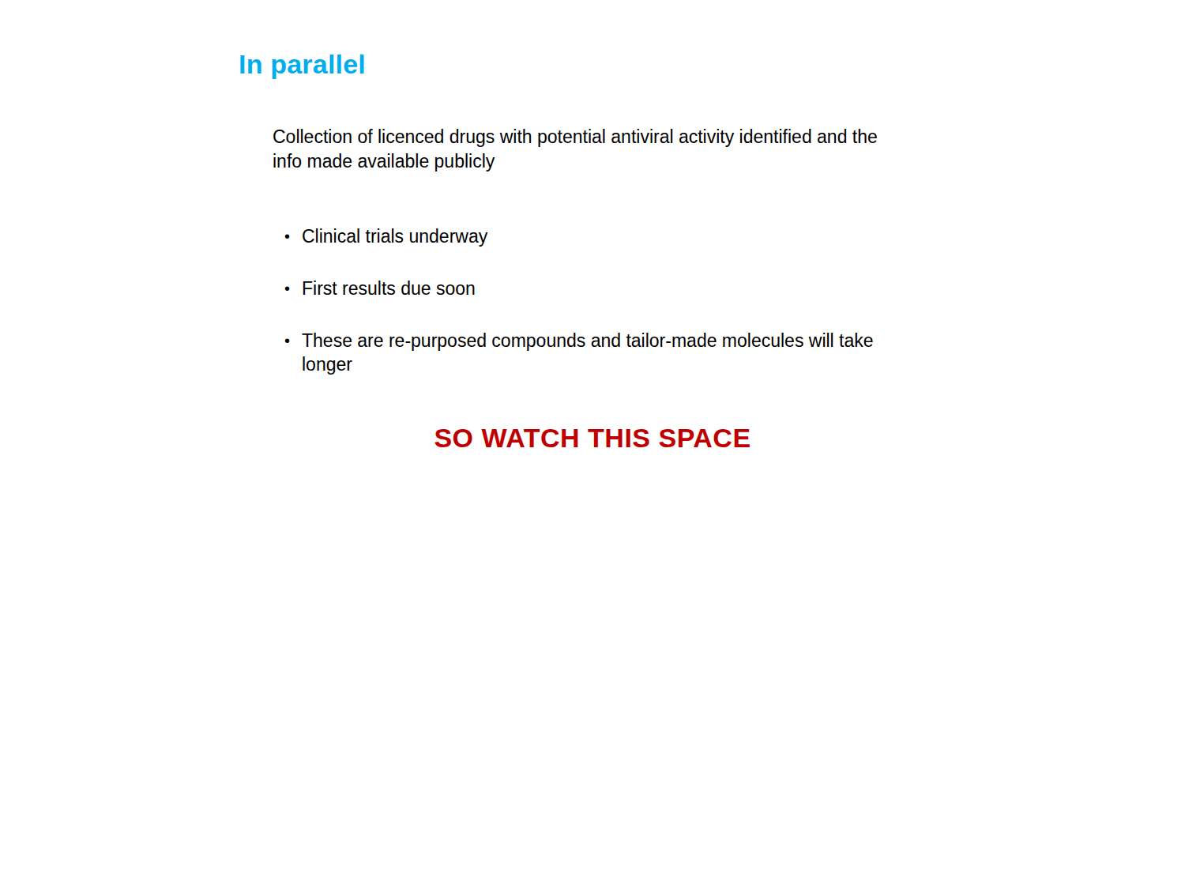In parallel
Collection of licenced drugs with potential antiviral activity identified and the info made available publicly
Clinical trials underway
First results due soon
These are re-purposed compounds and tailor-made molecules will take longer
SO WATCH THIS SPACE